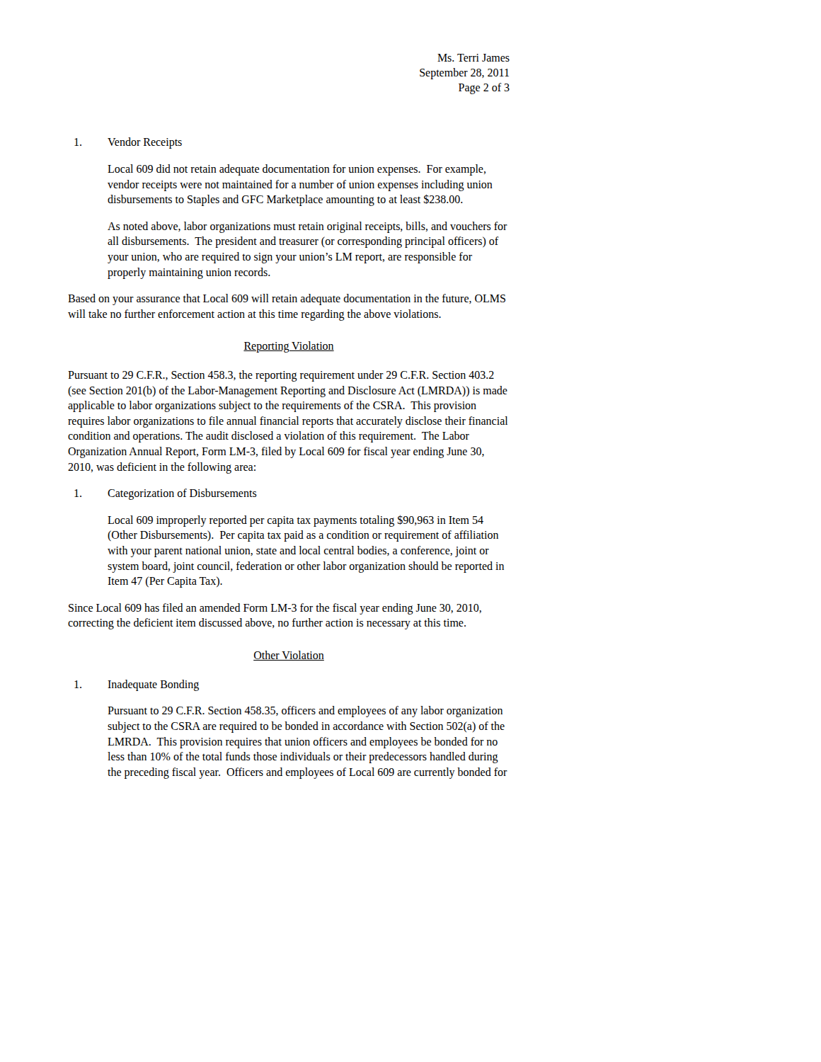Ms. Terri James
September 28, 2011
Page 2 of 3
1.
Vendor Receipts
Local 609 did not retain adequate documentation for union expenses. For example, vendor receipts were not maintained for a number of union expenses including union disbursements to Staples and GFC Marketplace amounting to at least $238.00.
As noted above, labor organizations must retain original receipts, bills, and vouchers for all disbursements. The president and treasurer (or corresponding principal officers) of your union, who are required to sign your union’s LM report, are responsible for properly maintaining union records.
Based on your assurance that Local 609 will retain adequate documentation in the future, OLMS will take no further enforcement action at this time regarding the above violations.
Reporting Violation
Pursuant to 29 C.F.R., Section 458.3, the reporting requirement under 29 C.F.R. Section 403.2 (see Section 201(b) of the Labor-Management Reporting and Disclosure Act (LMRDA)) is made applicable to labor organizations subject to the requirements of the CSRA. This provision requires labor organizations to file annual financial reports that accurately disclose their financial condition and operations. The audit disclosed a violation of this requirement. The Labor Organization Annual Report, Form LM-3, filed by Local 609 for fiscal year ending June 30, 2010, was deficient in the following area:
1.
Categorization of Disbursements
Local 609 improperly reported per capita tax payments totaling $90,963 in Item 54 (Other Disbursements). Per capita tax paid as a condition or requirement of affiliation with your parent national union, state and local central bodies, a conference, joint or system board, joint council, federation or other labor organization should be reported in Item 47 (Per Capita Tax).
Since Local 609 has filed an amended Form LM-3 for the fiscal year ending June 30, 2010, correcting the deficient item discussed above, no further action is necessary at this time.
Other Violation
1.
Inadequate Bonding
Pursuant to 29 C.F.R. Section 458.35, officers and employees of any labor organization subject to the CSRA are required to be bonded in accordance with Section 502(a) of the LMRDA. This provision requires that union officers and employees be bonded for no less than 10% of the total funds those individuals or their predecessors handled during the preceding fiscal year. Officers and employees of Local 609 are currently bonded for